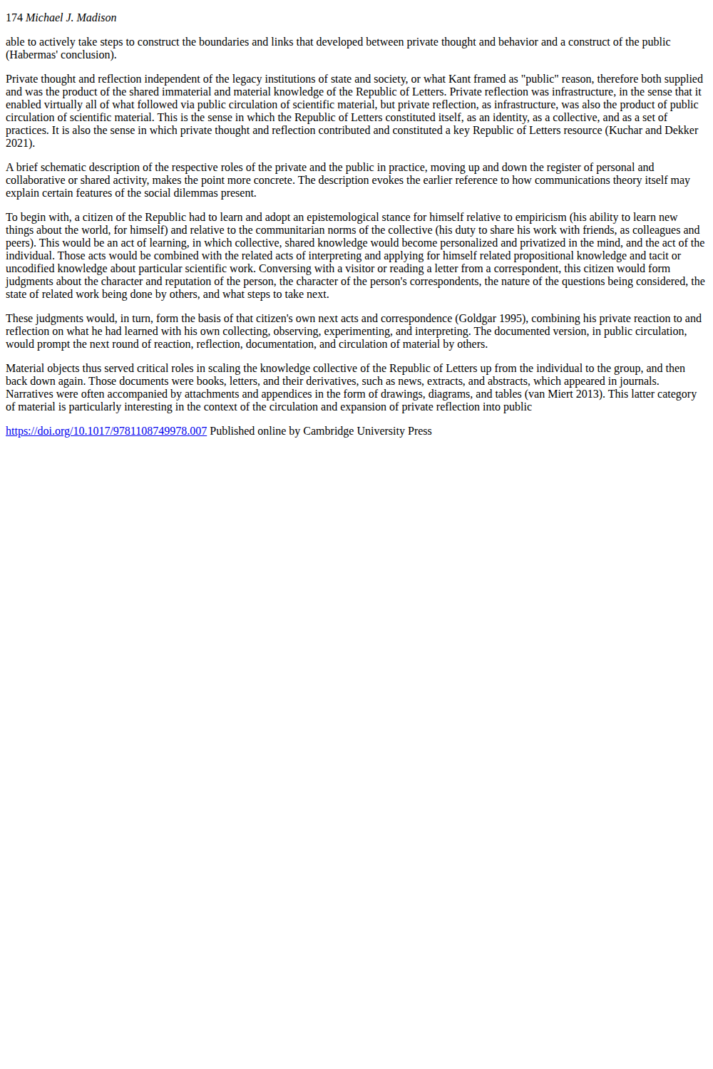174 Michael J. Madison
able to actively take steps to construct the boundaries and links that developed between private thought and behavior and a construct of the public (Habermas' conclusion).
Private thought and reflection independent of the legacy institutions of state and society, or what Kant framed as "public" reason, therefore both supplied and was the product of the shared immaterial and material knowledge of the Republic of Letters. Private reflection was infrastructure, in the sense that it enabled virtually all of what followed via public circulation of scientific material, but private reflection, as infrastructure, was also the product of public circulation of scientific material. This is the sense in which the Republic of Letters constituted itself, as an identity, as a collective, and as a set of practices. It is also the sense in which private thought and reflection contributed and constituted a key Republic of Letters resource (Kuchar and Dekker 2021).
A brief schematic description of the respective roles of the private and the public in practice, moving up and down the register of personal and collaborative or shared activity, makes the point more concrete. The description evokes the earlier reference to how communications theory itself may explain certain features of the social dilemmas present.
To begin with, a citizen of the Republic had to learn and adopt an epistemological stance for himself relative to empiricism (his ability to learn new things about the world, for himself) and relative to the communitarian norms of the collective (his duty to share his work with friends, as colleagues and peers). This would be an act of learning, in which collective, shared knowledge would become personalized and privatized in the mind, and the act of the individual. Those acts would be combined with the related acts of interpreting and applying for himself related propositional knowledge and tacit or uncodified knowledge about particular scientific work. Conversing with a visitor or reading a letter from a correspondent, this citizen would form judgments about the character and reputation of the person, the character of the person's correspondents, the nature of the questions being considered, the state of related work being done by others, and what steps to take next.
These judgments would, in turn, form the basis of that citizen's own next acts and correspondence (Goldgar 1995), combining his private reaction to and reflection on what he had learned with his own collecting, observing, experimenting, and interpreting. The documented version, in public circulation, would prompt the next round of reaction, reflection, documentation, and circulation of material by others.
Material objects thus served critical roles in scaling the knowledge collective of the Republic of Letters up from the individual to the group, and then back down again. Those documents were books, letters, and their derivatives, such as news, extracts, and abstracts, which appeared in journals. Narratives were often accompanied by attachments and appendices in the form of drawings, diagrams, and tables (van Miert 2013). This latter category of material is particularly interesting in the context of the circulation and expansion of private reflection into public
https://doi.org/10.1017/9781108749978.007 Published online by Cambridge University Press